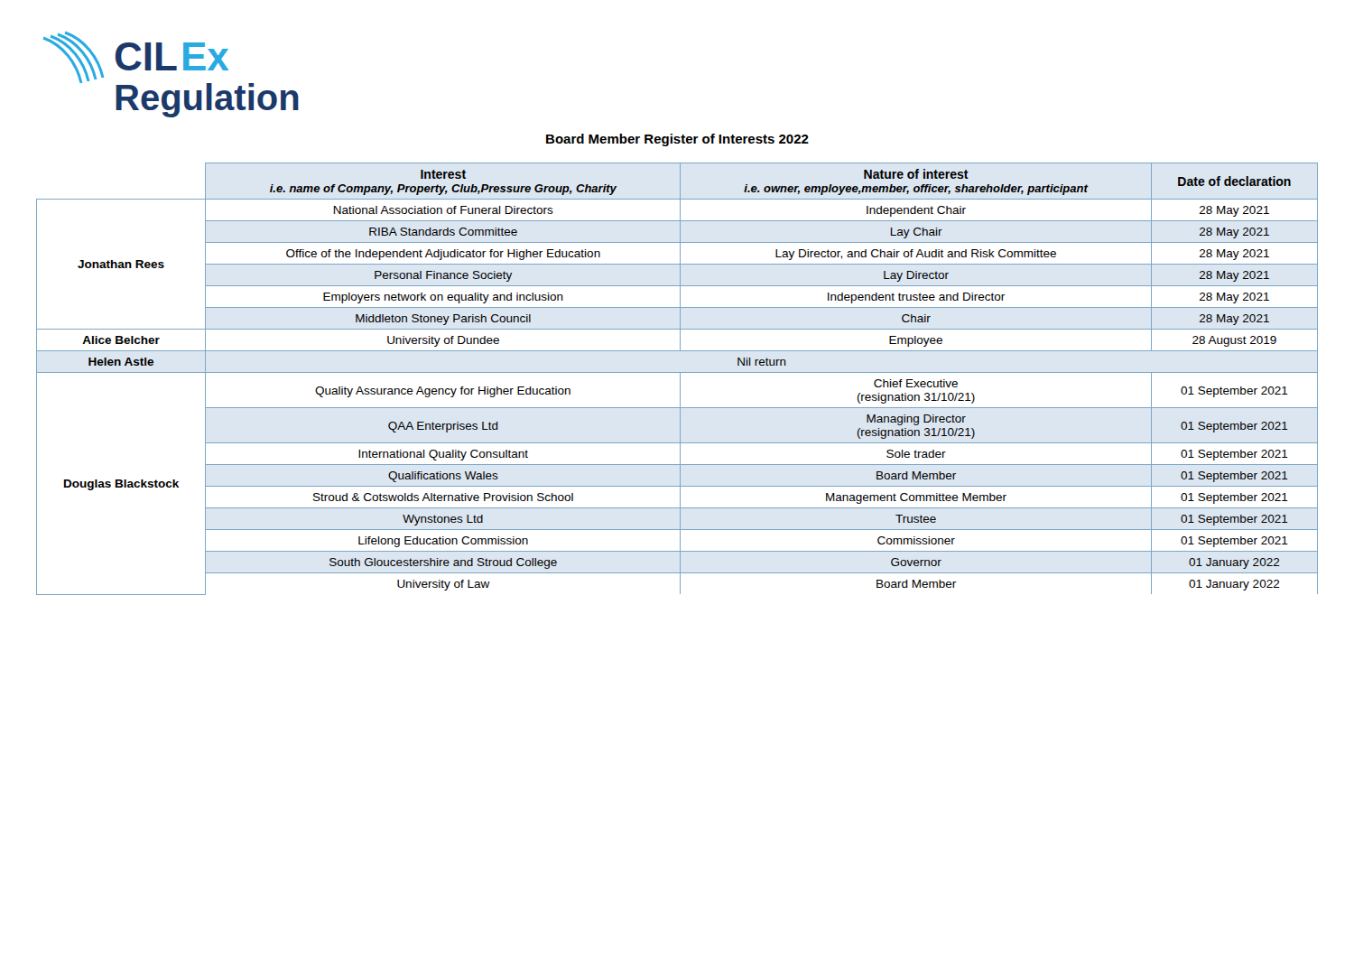CIL Ex Regulation
Board Member Register of Interests 2022
| | Interest i.e. name of Company, Property, Club,Pressure Group, Charity | Nature of interest i.e. owner, employee,member, officer, shareholder, participant | Date of declaration |
| --- | --- | --- | --- |
| Jonathan Rees | National Association of Funeral Directors | Independent Chair | 28 May 2021 |
| RIBA Standards Committee | Lay Chair | 28 May 2021 |
| Office of the Independent Adjudicator for Higher Education | Lay Director, and Chair of Audit and Risk Committee | 28 May 2021 |
| Personal Finance Society | Lay Director | 28 May 2021 |
| Employers network on equality and inclusion | Independent trustee and Director | 28 May 2021 |
| Middleton Stoney Parish Council | Chair | 28 May 2021 |
| Alice Belcher | University of Dundee | Employee | 28 August 2019 |
| Helen Astle | Nil return |
| Douglas Blackstock | Quality Assurance Agency for Higher Education | Chief Executive (resignation 31/10/21) | 01 September 2021 |
| QAA Enterprises Ltd | Managing Director (resignation 31/10/21) | 01 September 2021 |
| International Quality Consultant | Sole trader | 01 September 2021 |
| Qualifications Wales | Board Member | 01 September 2021 |
| Stroud & Cotswolds Alternative Provision School | Management Committee Member | 01 September 2021 |
| Wynstones Ltd | Trustee | 01 September 2021 |
| Lifelong Education Commission | Commissioner | 01 September 2021 |
| South Gloucestershire and Stroud College | Governor | 01 January 2022 |
| University of Law | Board Member | 01 January 2022 |